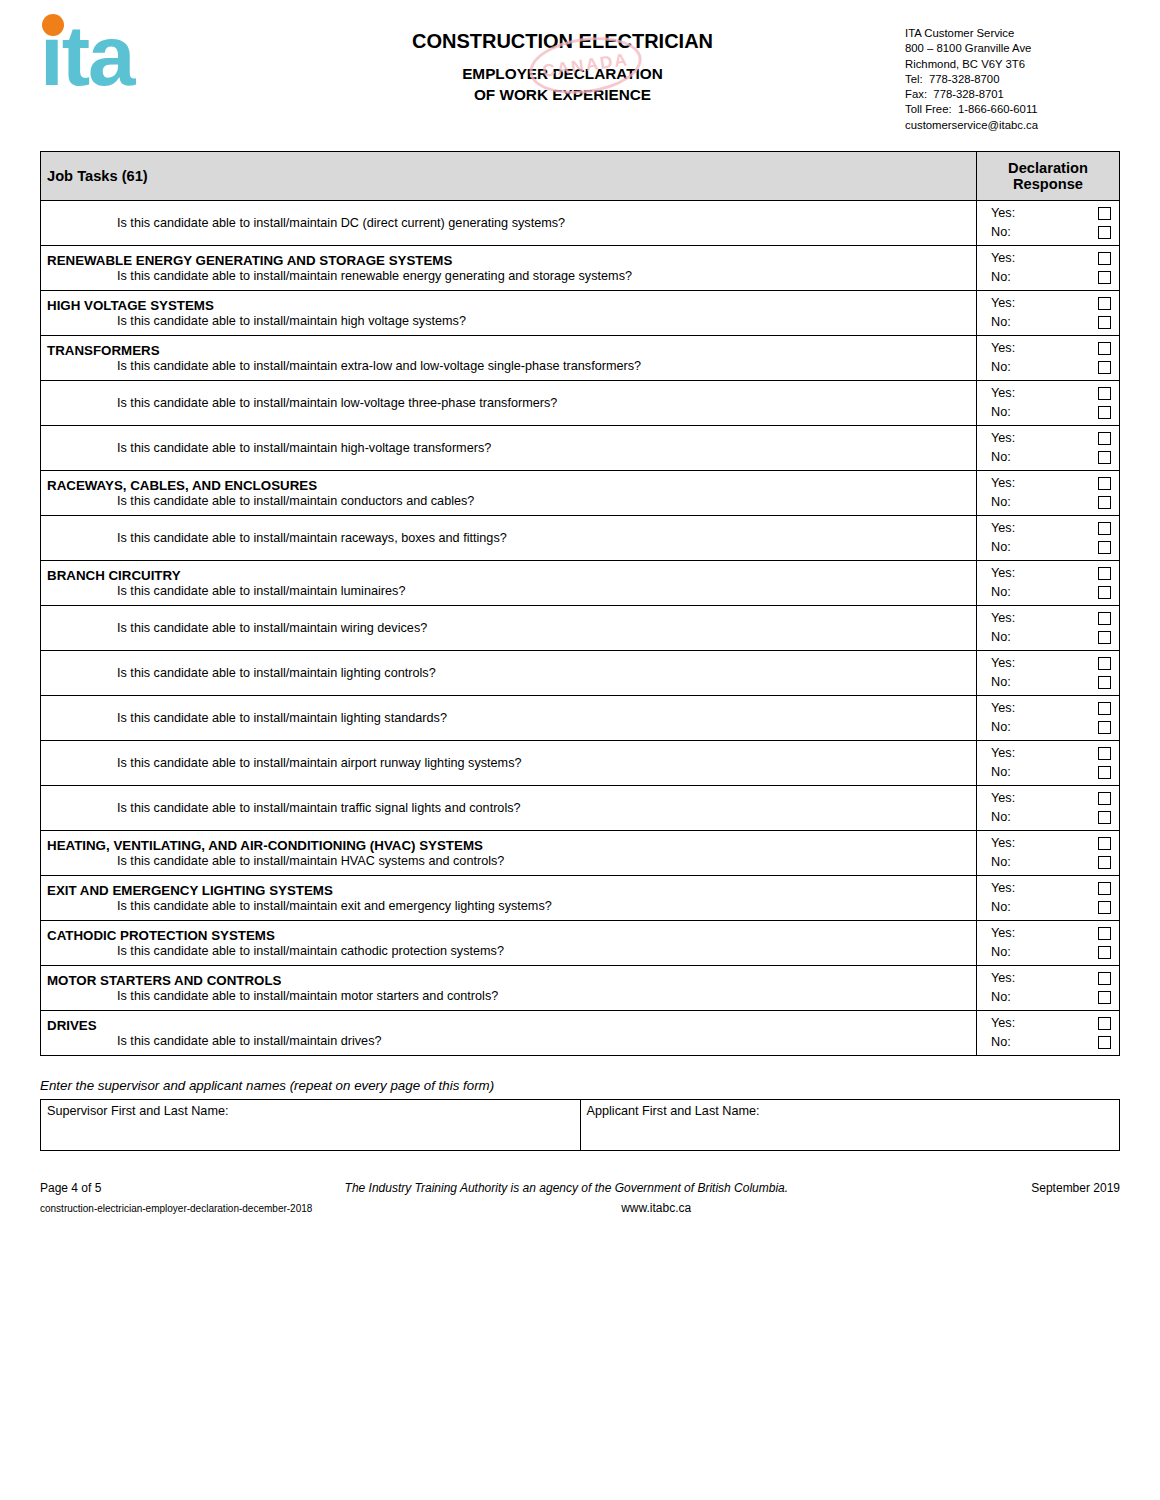ita
CANADA
CONSTRUCTION ELECTRICIAN
EMPLOYER DECLARATION
OF WORK EXPERIENCE
ITA Customer Service
800 – 8100 Granville Ave
Richmond, BC V6Y 3T6
Tel: 778-328-8700
Fax: 778-328-8701
Toll Free: 1-866-660-6011
customerservice@itabc.ca
| Job Tasks (61) | Declaration Response |
| --- | --- |
| Is this candidate able to install/maintain DC (direct current) generating systems? | Yes: No: |
| RENEWABLE ENERGY GENERATING AND STORAGE SYSTEMS Is this candidate able to install/maintain renewable energy generating and storage systems? | Yes: No: |
| HIGH VOLTAGE SYSTEMS Is this candidate able to install/maintain high voltage systems? | Yes: No: |
| TRANSFORMERS Is this candidate able to install/maintain extra-low and low-voltage single-phase transformers? | Yes: No: |
| Is this candidate able to install/maintain low-voltage three-phase transformers? | Yes: No: |
| Is this candidate able to install/maintain high-voltage transformers? | Yes: No: |
| RACEWAYS, CABLES, AND ENCLOSURES Is this candidate able to install/maintain conductors and cables? | Yes: No: |
| Is this candidate able to install/maintain raceways, boxes and fittings? | Yes: No: |
| BRANCH CIRCUITRY Is this candidate able to install/maintain luminaires? | Yes: No: |
| Is this candidate able to install/maintain wiring devices? | Yes: No: |
| Is this candidate able to install/maintain lighting controls? | Yes: No: |
| Is this candidate able to install/maintain lighting standards? | Yes: No: |
| Is this candidate able to install/maintain airport runway lighting systems? | Yes: No: |
| Is this candidate able to install/maintain traffic signal lights and controls? | Yes: No: |
| HEATING, VENTILATING, AND AIR-CONDITIONING (HVAC) SYSTEMS Is this candidate able to install/maintain HVAC systems and controls? | Yes: No: |
| EXIT AND EMERGENCY LIGHTING SYSTEMS Is this candidate able to install/maintain exit and emergency lighting systems? | Yes: No: |
| CATHODIC PROTECTION SYSTEMS Is this candidate able to install/maintain cathodic protection systems? | Yes: No: |
| MOTOR STARTERS AND CONTROLS Is this candidate able to install/maintain motor starters and controls? | Yes: No: |
| DRIVES Is this candidate able to install/maintain drives? | Yes: No: |
Enter the supervisor and applicant names (repeat on every page of this form)
| Supervisor First and Last Name: | Applicant First and Last Name: |
Page 4 of 5
The Industry Training Authority is an agency of the Government of British Columbia.
September 2019
construction-electrician-employer-declaration-december-2018
www.itabc.ca